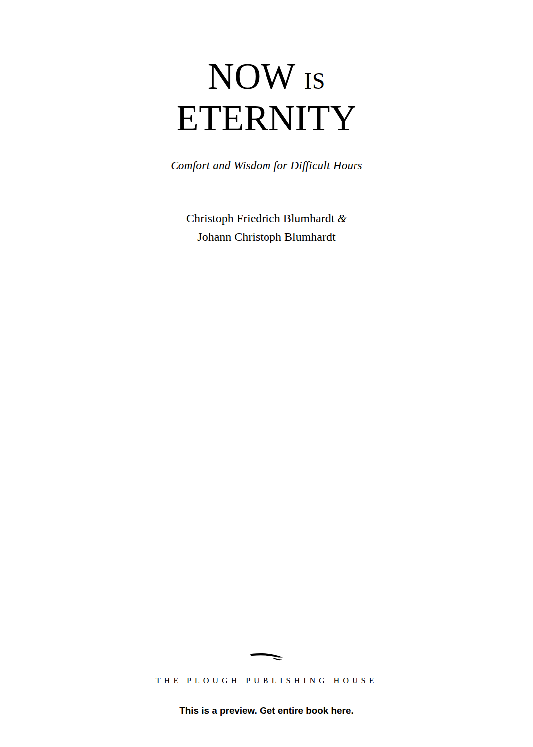NOW IS ETERNITY
Comfort and Wisdom for Difficult Hours
Christoph Friedrich Blumhardt &
Johann Christoph Blumhardt
The Plough Publishing House
This is a preview. Get entire book here.